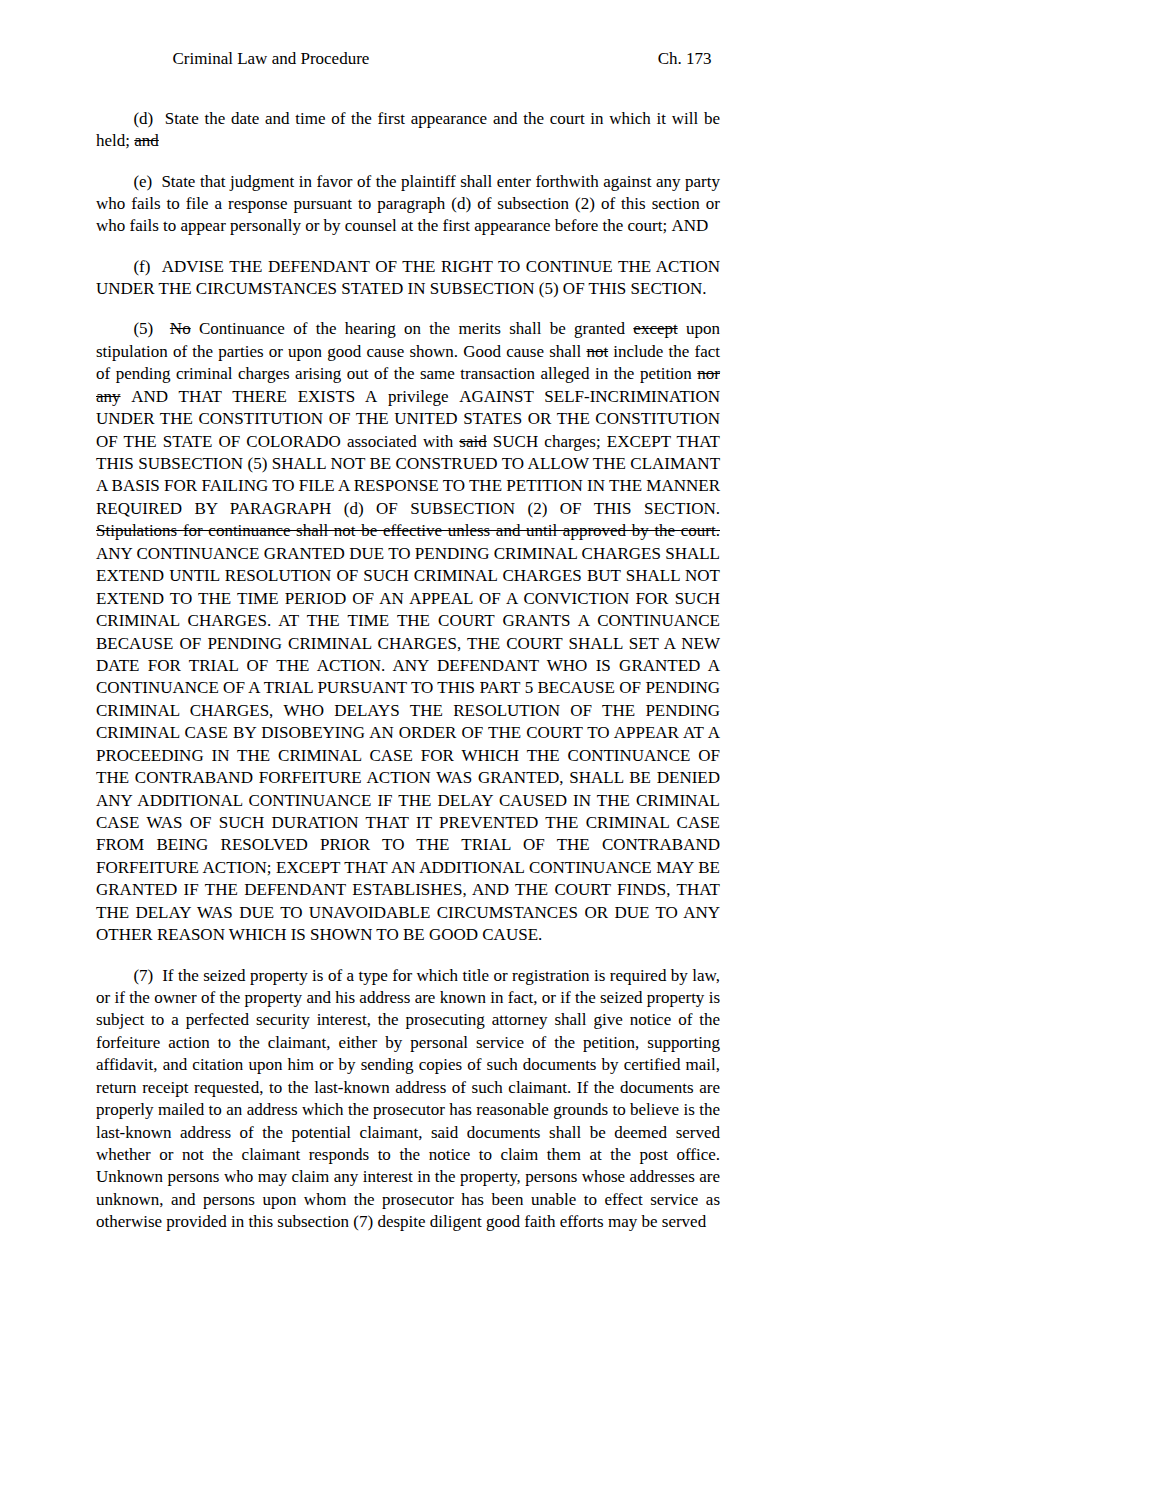Criminal Law and Procedure Ch. 173
(d) State the date and time of the first appearance and the court in which it will be held; and
(e) State that judgment in favor of the plaintiff shall enter forthwith against any party who fails to file a response pursuant to paragraph (d) of subsection (2) of this section or who fails to appear personally or by counsel at the first appearance before the court; AND
(f) ADVISE THE DEFENDANT OF THE RIGHT TO CONTINUE THE ACTION UNDER THE CIRCUMSTANCES STATED IN SUBSECTION (5) OF THIS SECTION.
(5) No Continuance of the hearing on the merits shall be granted except upon stipulation of the parties or upon good cause shown. Good cause shall not include the fact of pending criminal charges arising out of the same transaction alleged in the petition nor any AND THAT THERE EXISTS A privilege AGAINST SELF-INCRIMINATION UNDER THE CONSTITUTION OF THE UNITED STATES OR THE CONSTITUTION OF THE STATE OF COLORADO associated with said SUCH charges; EXCEPT THAT THIS SUBSECTION (5) SHALL NOT BE CONSTRUED TO ALLOW THE CLAIMANT A BASIS FOR FAILING TO FILE A RESPONSE TO THE PETITION IN THE MANNER REQUIRED BY PARAGRAPH (d) OF SUBSECTION (2) OF THIS SECTION. Stipulations for continuance shall not be effective unless and until approved by the court. ANY CONTINUANCE GRANTED DUE TO PENDING CRIMINAL CHARGES SHALL EXTEND UNTIL RESOLUTION OF SUCH CRIMINAL CHARGES BUT SHALL NOT EXTEND TO THE TIME PERIOD OF AN APPEAL OF A CONVICTION FOR SUCH CRIMINAL CHARGES. AT THE TIME THE COURT GRANTS A CONTINUANCE BECAUSE OF PENDING CRIMINAL CHARGES, THE COURT SHALL SET A NEW DATE FOR TRIAL OF THE ACTION. ANY DEFENDANT WHO IS GRANTED A CONTINUANCE OF A TRIAL PURSUANT TO THIS PART 5 BECAUSE OF PENDING CRIMINAL CHARGES, WHO DELAYS THE RESOLUTION OF THE PENDING CRIMINAL CASE BY DISOBEYING AN ORDER OF THE COURT TO APPEAR AT A PROCEEDING IN THE CRIMINAL CASE FOR WHICH THE CONTINUANCE OF THE CONTRABAND FORFEITURE ACTION WAS GRANTED, SHALL BE DENIED ANY ADDITIONAL CONTINUANCE IF THE DELAY CAUSED IN THE CRIMINAL CASE WAS OF SUCH DURATION THAT IT PREVENTED THE CRIMINAL CASE FROM BEING RESOLVED PRIOR TO THE TRIAL OF THE CONTRABAND FORFEITURE ACTION; EXCEPT THAT AN ADDITIONAL CONTINUANCE MAY BE GRANTED IF THE DEFENDANT ESTABLISHES, AND THE COURT FINDS, THAT THE DELAY WAS DUE TO UNAVOIDABLE CIRCUMSTANCES OR DUE TO ANY OTHER REASON WHICH IS SHOWN TO BE GOOD CAUSE.
(7) If the seized property is of a type for which title or registration is required by law, or if the owner of the property and his address are known in fact, or if the seized property is subject to a perfected security interest, the prosecuting attorney shall give notice of the forfeiture action to the claimant, either by personal service of the petition, supporting affidavit, and citation upon him or by sending copies of such documents by certified mail, return receipt requested, to the last-known address of such claimant. If the documents are properly mailed to an address which the prosecutor has reasonable grounds to believe is the last-known address of the potential claimant, said documents shall be deemed served whether or not the claimant responds to the notice to claim them at the post office. Unknown persons who may claim any interest in the property, persons whose addresses are unknown, and persons upon whom the prosecutor has been unable to effect service as otherwise provided in this subsection (7) despite diligent good faith efforts may be served